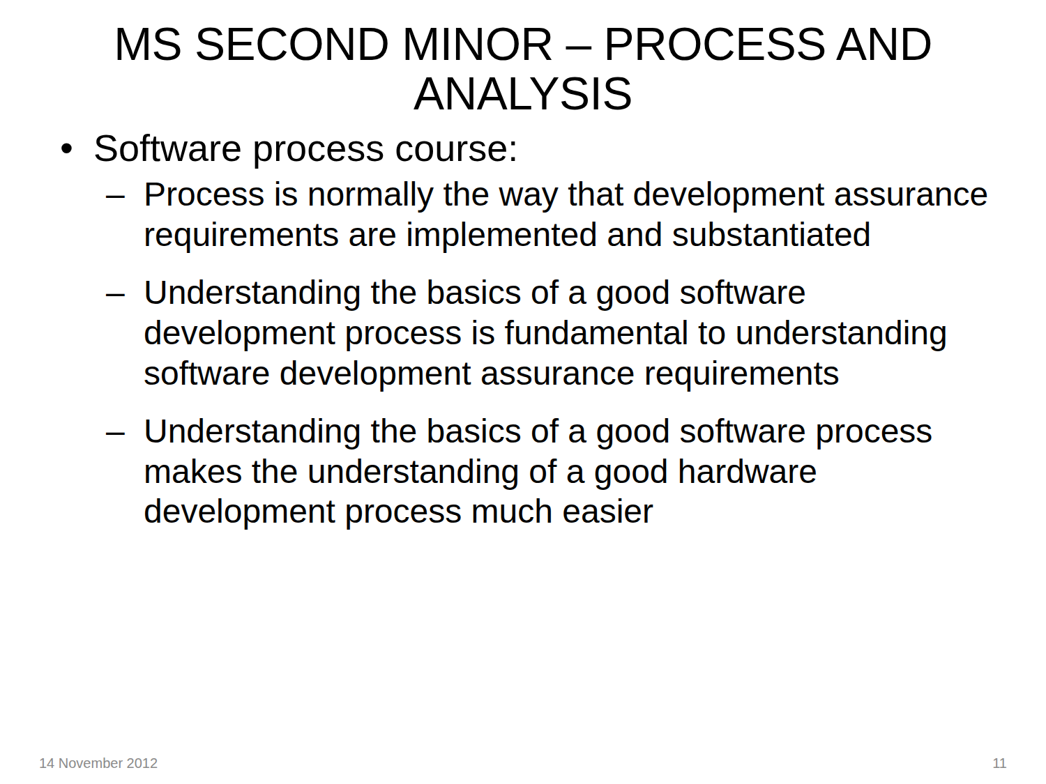MS SECOND MINOR – PROCESS AND ANALYSIS
Software process course:
Process is normally the way that development assurance requirements are implemented and substantiated
Understanding the basics of a good software development process is fundamental to understanding software development assurance requirements
Understanding the basics of a good software process makes the understanding of a good hardware development process much easier
14 November 2012 11